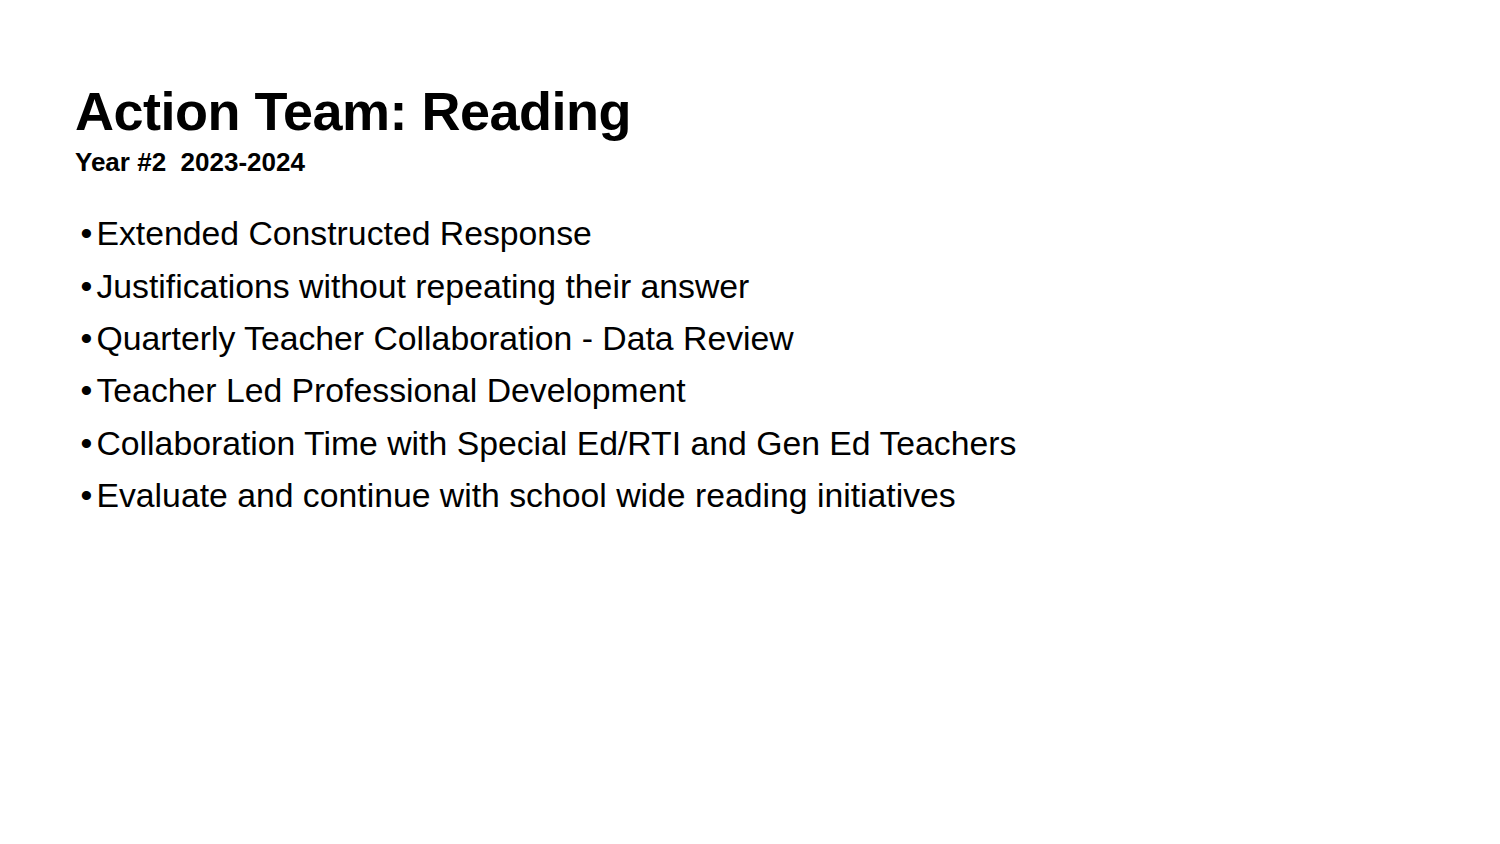Action Team: Reading
Year #2 2023-2024
Extended Constructed Response
Justifications without repeating their answer
Quarterly Teacher Collaboration - Data Review
Teacher Led Professional Development
Collaboration Time with Special Ed/RTI and Gen Ed Teachers
Evaluate and continue with school wide reading initiatives